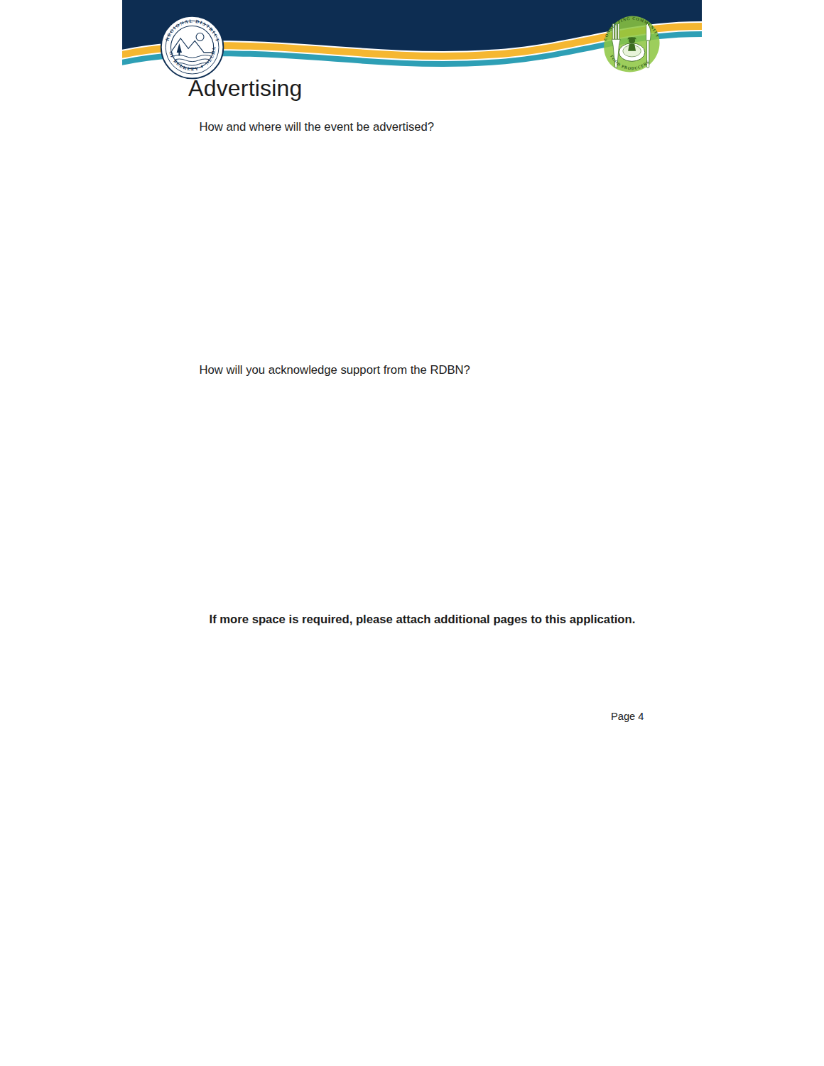REGIONAL DISTRICT OF BULKLEY ✦ NECHAKO
CONNECTING COMMUNITY FOOD PRODUCERS
Advertising
How and where will the event be advertised?
How will you acknowledge support from the RDBN?
If more space is required, please attach additional pages to this application.
Page 4